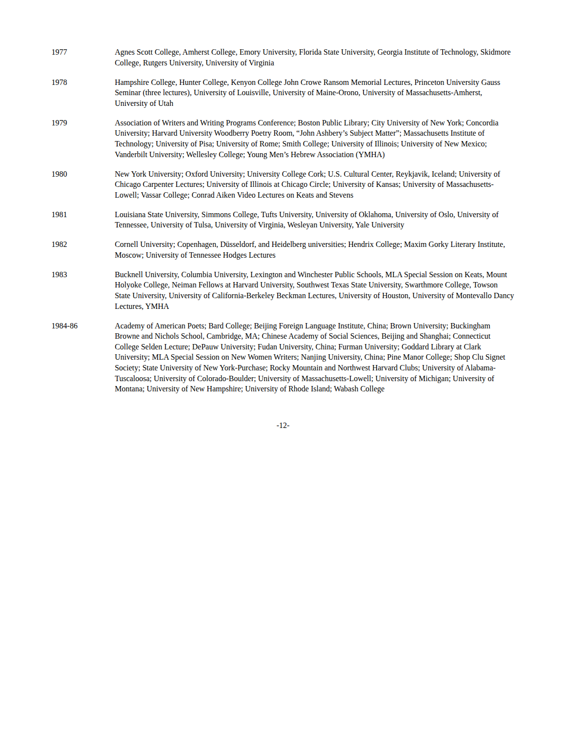| 1977 | Agnes Scott College, Amherst College, Emory University, Florida State University, Georgia Institute of Technology, Skidmore College, Rutgers University, University of Virginia |
| 1978 | Hampshire College, Hunter College, Kenyon College John Crowe Ransom Memorial Lectures, Princeton University Gauss Seminar (three lectures), University of Louisville, University of Maine-Orono, University of Massachusetts-Amherst, University of Utah |
| 1979 | Association of Writers and Writing Programs Conference; Boston Public Library; City University of New York; Concordia University; Harvard University Woodberry Poetry Room, “John Ashbery’s Subject Matter”; Massachusetts Institute of Technology; University of Pisa; University of Rome; Smith College; University of Illinois; University of New Mexico; Vanderbilt University; Wellesley College; Young Men’s Hebrew Association (YMHA) |
| 1980 | New York University; Oxford University; University College Cork; U.S. Cultural Center, Reykjavik, Iceland; University of Chicago Carpenter Lectures; University of Illinois at Chicago Circle; University of Kansas; University of Massachusetts-Lowell; Vassar College; Conrad Aiken Video Lectures on Keats and Stevens |
| 1981 | Louisiana State University, Simmons College, Tufts University, University of Oklahoma, University of Oslo, University of Tennessee, University of Tulsa, University of Virginia, Wesleyan University, Yale University |
| 1982 | Cornell University; Copenhagen, Düsseldorf, and Heidelberg universities; Hendrix College; Maxim Gorky Literary Institute, Moscow; University of Tennessee Hodges Lectures |
| 1983 | Bucknell University, Columbia University, Lexington and Winchester Public Schools, MLA Special Session on Keats, Mount Holyoke College, Neiman Fellows at Harvard University, Southwest Texas State University, Swarthmore College, Towson State University, University of California-Berkeley Beckman Lectures, University of Houston, University of Montevallo Dancy Lectures, YMHA |
| 1984-86 | Academy of American Poets; Bard College; Beijing Foreign Language Institute, China; Brown University; Buckingham Browne and Nichols School, Cambridge, MA; Chinese Academy of Social Sciences, Beijing and Shanghai; Connecticut College Selden Lecture; DePauw University; Fudan University, China; Furman University; Goddard Library at Clark University; MLA Special Session on New Women Writers; Nanjing University, China; Pine Manor College; Shop Clu Signet Society; State University of New York-Purchase; Rocky Mountain and Northwest Harvard Clubs; University of Alabama-Tuscaloosa; University of Colorado-Boulder; University of Massachusetts-Lowell; University of Michigan; University of Montana; University of New Hampshire; University of Rhode Island; Wabash College |
-12-